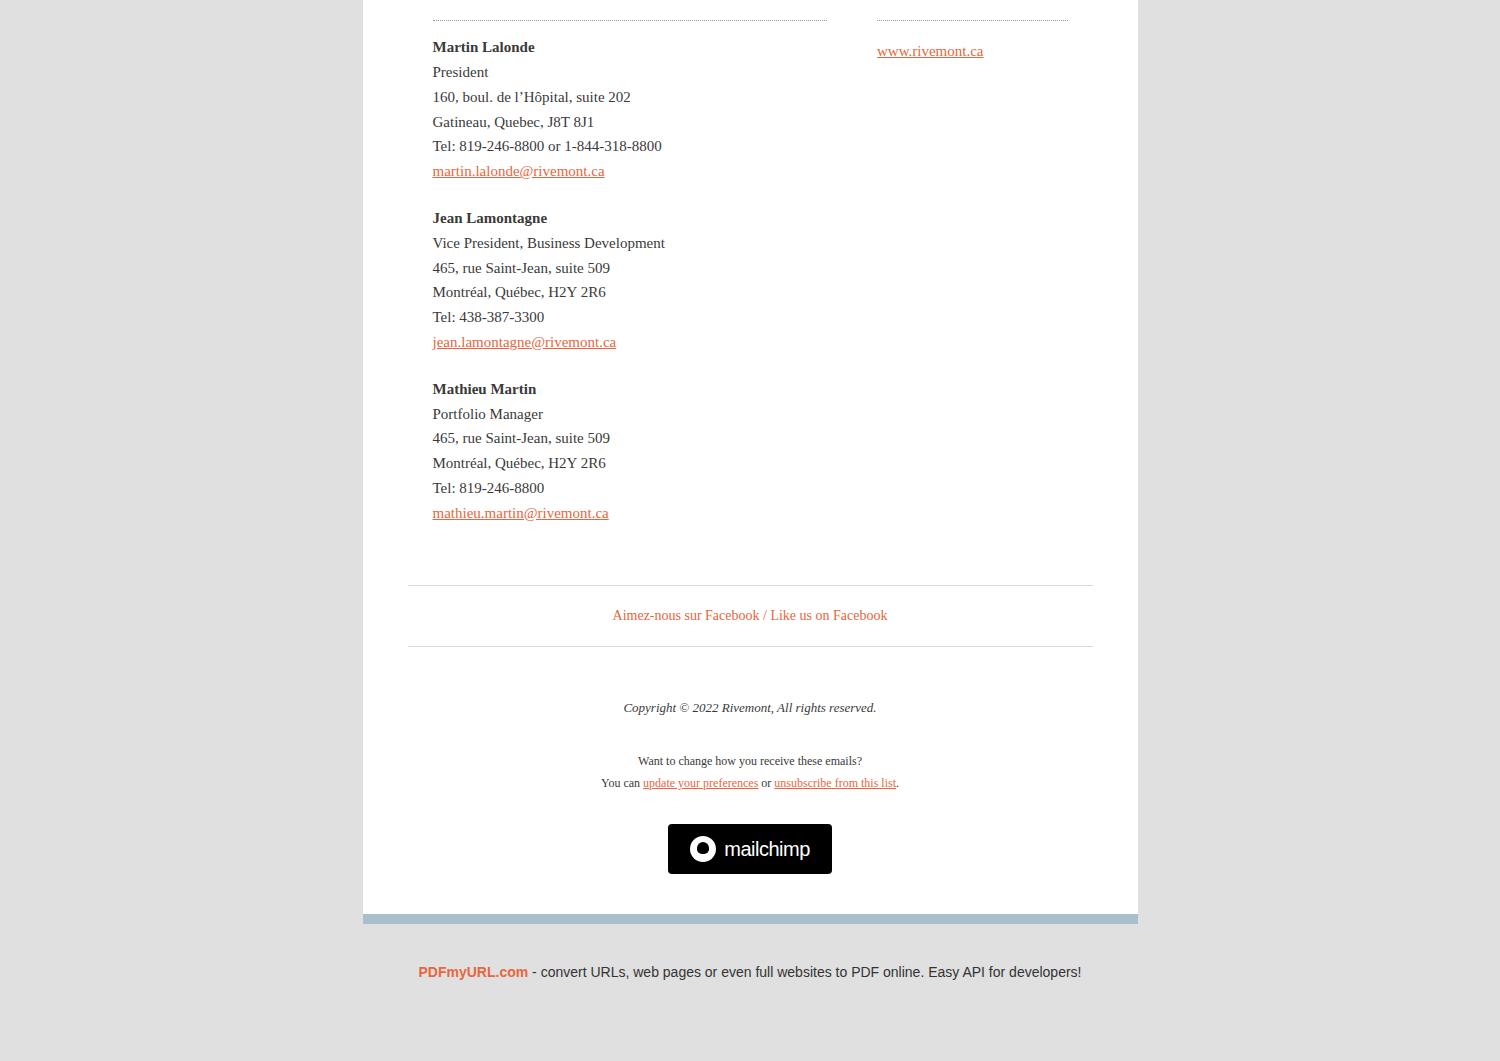Martin Lalonde
President
160, boul. de l’Hôpital, suite 202
Gatineau, Quebec, J8T 8J1
Tel: 819-246-8800 or 1-844-318-8800
martin.lalonde@rivemont.ca
Jean Lamontagne
Vice President, Business Development
465, rue Saint-Jean, suite 509
Montréal, Québec, H2Y 2R6
Tel: 438-387-3300
jean.lamontagne@rivemont.ca
Mathieu Martin
Portfolio Manager
465, rue Saint-Jean, suite 509
Montréal, Québec, H2Y 2R6
Tel: 819-246-8800
mathieu.martin@rivemont.ca
www.rivemont.ca
Aimez-nous sur Facebook / Like us on Facebook
Copyright © 2022 Rivemont, All rights reserved.
Want to change how you receive these emails?
You can update your preferences or unsubscribe from this list.
mailchimp
PDFmyURL.com - convert URLs, web pages or even full websites to PDF online. Easy API for developers!